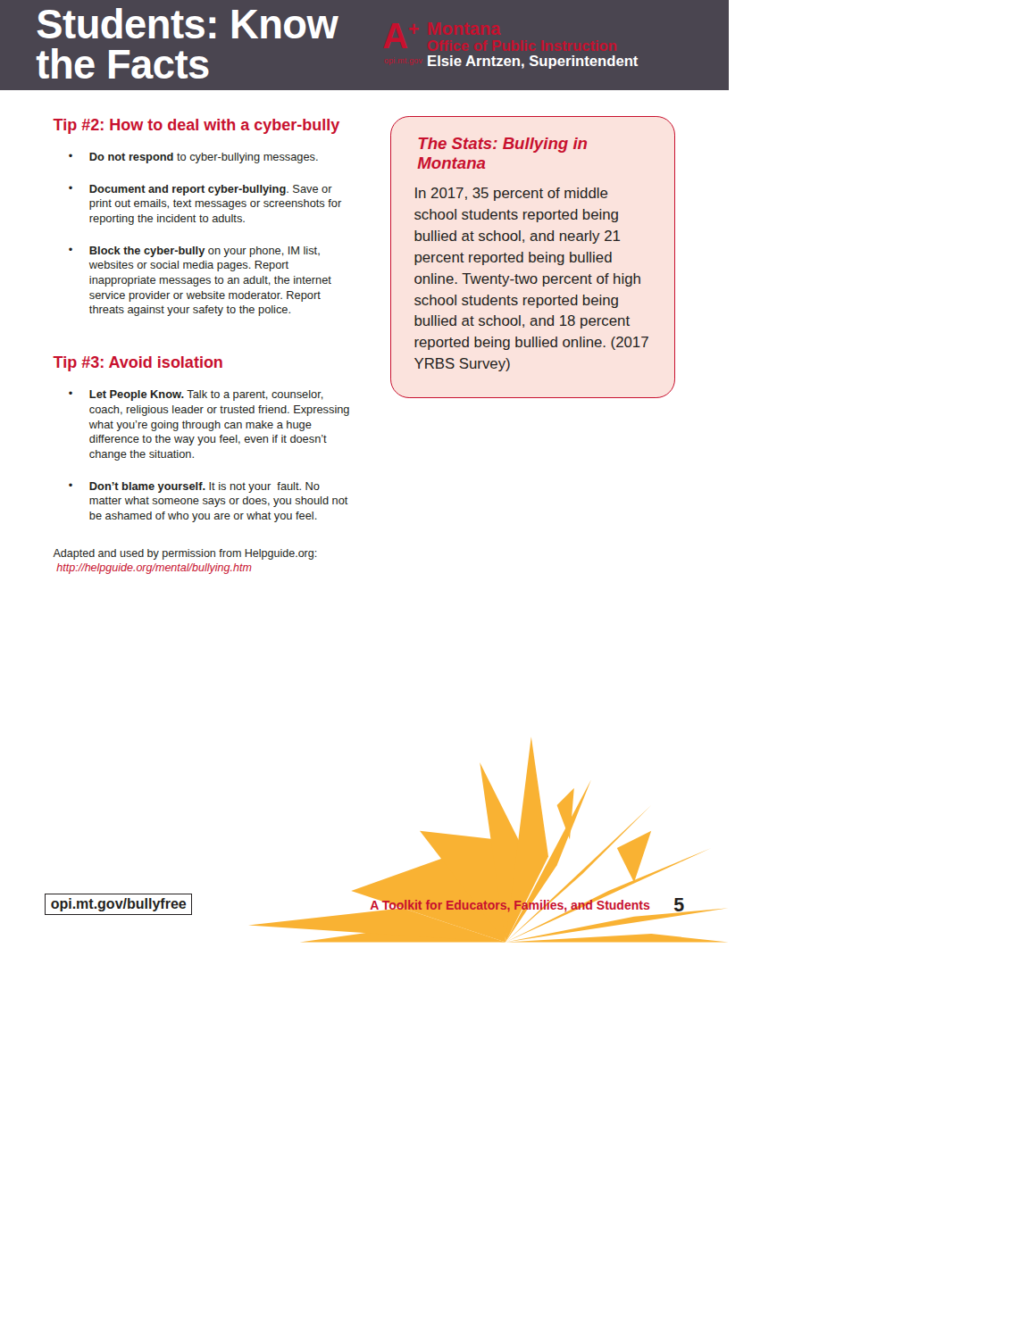Students: Know the Facts
A+
opi.mt.gov
Montana
Office of Public Instruction
Elsie Arntzen, Superintendent
Tip #2: How to deal with a cyber-bully
Do not respond to cyber-bullying messages.
Document and report cyber-bullying. Save or print out emails, text messages or screenshots for reporting the incident to adults.
Block the cyber-bully on your phone, IM list, websites or social media pages. Report inappropriate messages to an adult, the internet service provider or website moderator. Report threats against your safety to the police.
Tip #3: Avoid isolation
Let People Know. Talk to a parent, counselor, coach, religious leader or trusted friend. Expressing what you’re going through can make a huge difference to the way you feel, even if it doesn’t change the situation.
Don’t blame yourself. It is not your fault. No matter what someone says or does, you should not be ashamed of who you are or what you feel.
Adapted and used by permission from Helpguide.org: http://helpguide.org/mental/bullying.htm
The Stats: Bullying in Montana
In 2017, 35 percent of middle school students reported being bullied at school, and nearly 21 percent reported being bullied online. Twenty-two percent of high school students reported being bullied at school, and 18 percent reported being bullied online. (2017 YRBS Survey)
opi.mt.gov/bullyfree
A Toolkit for Educators, Families, and Students
5